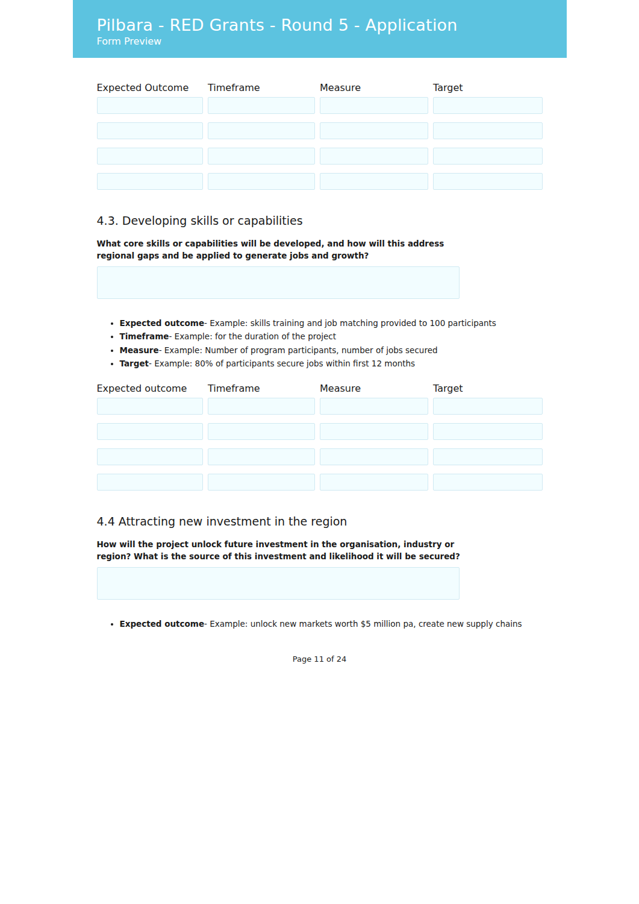Pilbara - RED Grants - Round 5 - Application
Form Preview
| Expected Outcome | Timeframe | Measure | Target |
| --- | --- | --- | --- |
4.3. Developing skills or capabilities
What core skills or capabilities will be developed, and how will this address
regional gaps and be applied to generate jobs and growth?
Expected outcome- Example: skills training and job matching provided to 100 participants
Timeframe- Example: for the duration of the project
Measure- Example: Number of program participants, number of jobs secured
Target- Example: 80% of participants secure jobs within first 12 months
| Expected outcome | Timeframe | Measure | Target |
| --- | --- | --- | --- |
4.4 Attracting new investment in the region
How will the project unlock future investment in the organisation, industry or
region? What is the source of this investment and likelihood it will be secured?
Expected outcome- Example: unlock new markets worth $5 million pa, create new supply chains
Page 11 of 24